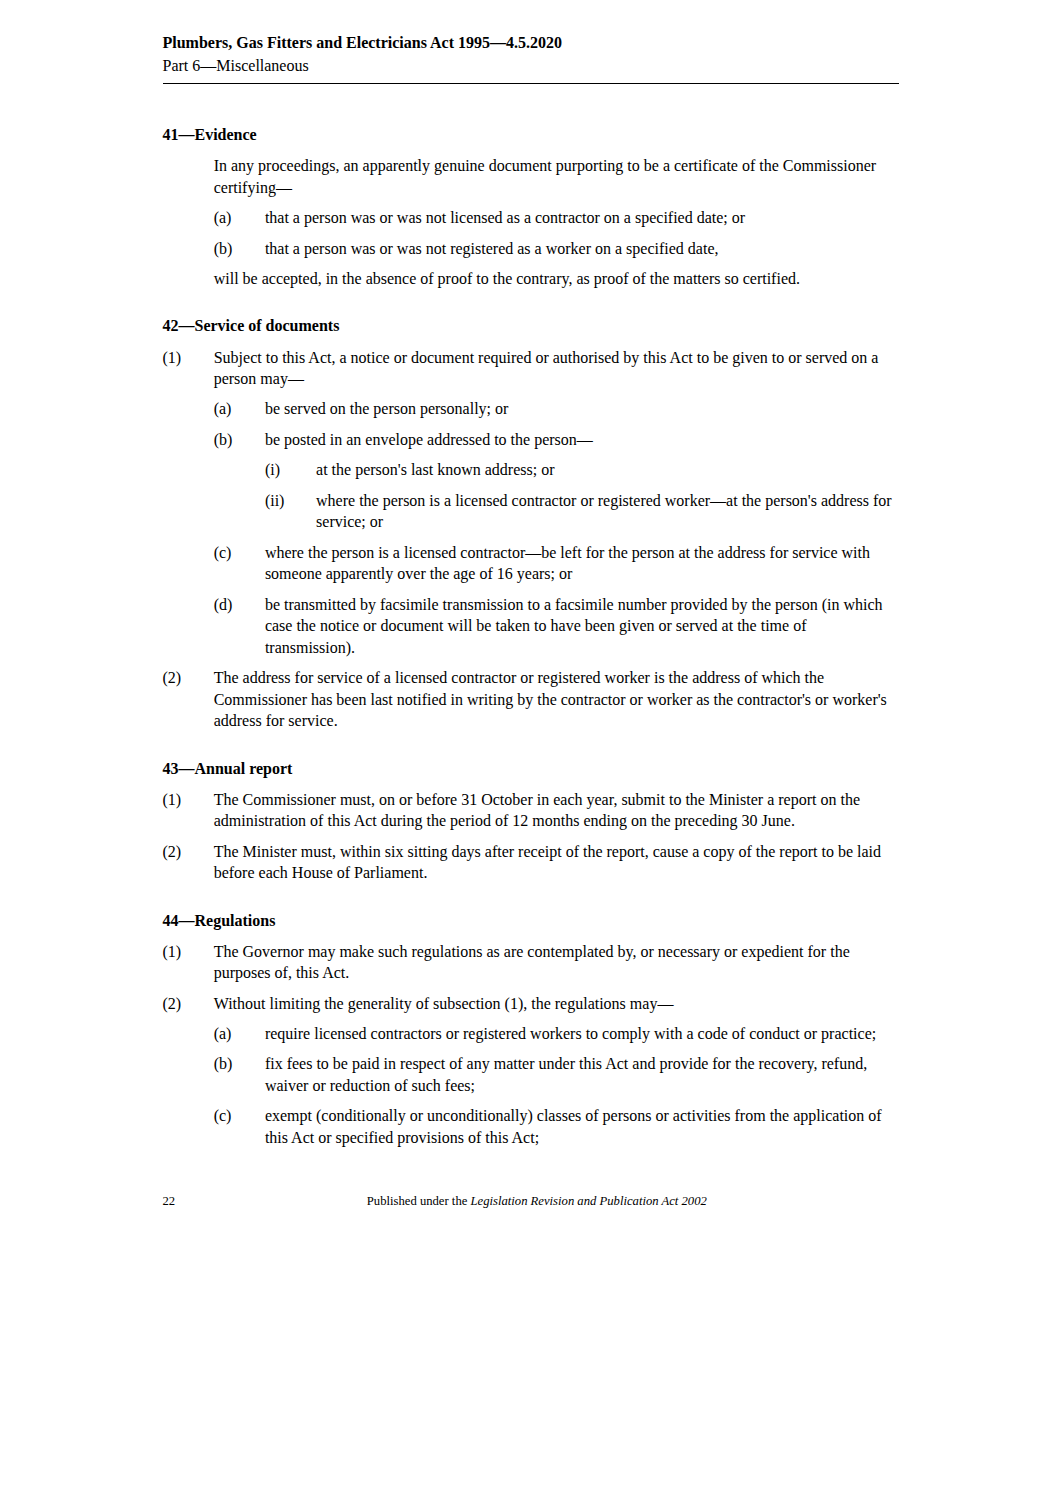Plumbers, Gas Fitters and Electricians Act 1995—4.5.2020
Part 6—Miscellaneous
41—Evidence
In any proceedings, an apparently genuine document purporting to be a certificate of the Commissioner certifying—
(a) that a person was or was not licensed as a contractor on a specified date; or
(b) that a person was or was not registered as a worker on a specified date,
will be accepted, in the absence of proof to the contrary, as proof of the matters so certified.
42—Service of documents
(1) Subject to this Act, a notice or document required or authorised by this Act to be given to or served on a person may—
(a) be served on the person personally; or
(b) be posted in an envelope addressed to the person—
(i) at the person's last known address; or
(ii) where the person is a licensed contractor or registered worker—at the person's address for service; or
(c) where the person is a licensed contractor—be left for the person at the address for service with someone apparently over the age of 16 years; or
(d) be transmitted by facsimile transmission to a facsimile number provided by the person (in which case the notice or document will be taken to have been given or served at the time of transmission).
(2) The address for service of a licensed contractor or registered worker is the address of which the Commissioner has been last notified in writing by the contractor or worker as the contractor's or worker's address for service.
43—Annual report
(1) The Commissioner must, on or before 31 October in each year, submit to the Minister a report on the administration of this Act during the period of 12 months ending on the preceding 30 June.
(2) The Minister must, within six sitting days after receipt of the report, cause a copy of the report to be laid before each House of Parliament.
44—Regulations
(1) The Governor may make such regulations as are contemplated by, or necessary or expedient for the purposes of, this Act.
(2) Without limiting the generality of subsection (1), the regulations may—
(a) require licensed contractors or registered workers to comply with a code of conduct or practice;
(b) fix fees to be paid in respect of any matter under this Act and provide for the recovery, refund, waiver or reduction of such fees;
(c) exempt (conditionally or unconditionally) classes of persons or activities from the application of this Act or specified provisions of this Act;
22 Published under the Legislation Revision and Publication Act 2002